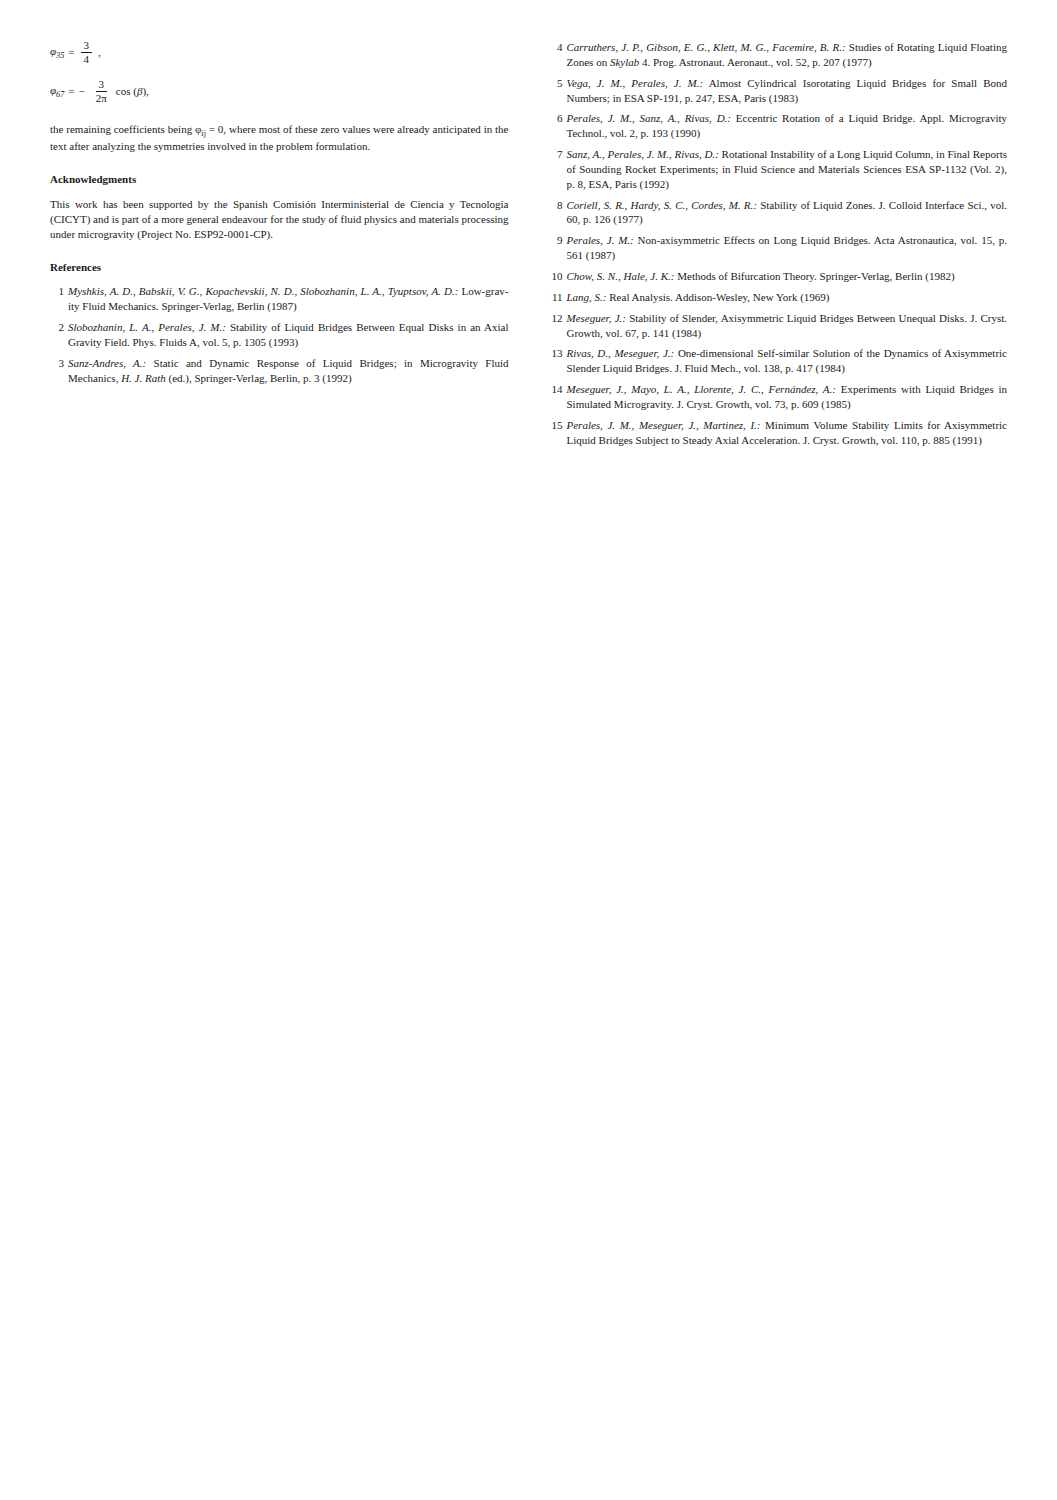φ35 = 34 ,
φ67 = − 32π cos (β),
the remaining coefficients being φij = 0, where most of these zero values were already anticipated in the text after analyzing the symmetries involved in the problem formulation.
Acknowledgments
This work has been supported by the Spanish Comisión Interministerial de Ciencia y Tecnología (CICYT) and is part of a more general endeavour for the study of fluid physics and materials processing under microgravity (Project No. ESP92-0001-CP).
References
Myshkis, A. D., Babskii, V. G., Kopachevskii, N. D., Slobozhanin, L. A., Tyuptsov, A. D.: Low-gravity Fluid Mechanics. Springer-Verlag, Berlin (1987)
Slobozhanin, L. A., Perales, J. M.: Stability of Liquid Bridges Between Equal Disks in an Axial Gravity Field. Phys. Fluids A, vol. 5, p. 1305 (1993)
Sanz-Andres, A.: Static and Dynamic Response of Liquid Bridges; in Microgravity Fluid Mechanics, H. J. Rath (ed.), Springer-Verlag, Berlin, p. 3 (1992)
Carruthers, J. P., Gibson, E. G., Klett, M. G., Facemire, B. R.: Studies of Rotating Liquid Floating Zones on Skylab 4. Prog. Astronaut. Aeronaut., vol. 52, p. 207 (1977)
Vega, J. M., Perales, J. M.: Almost Cylindrical Isorotating Liquid Bridges for Small Bond Numbers; in ESA SP-191, p. 247, ESA, Paris (1983)
Perales, J. M., Sanz, A., Rivas, D.: Eccentric Rotation of a Liquid Bridge. Appl. Microgravity Technol., vol. 2, p. 193 (1990)
Sanz, A., Perales, J. M., Rivas, D.: Rotational Instability of a Long Liquid Column, in Final Reports of Sounding Rocket Experiments; in Fluid Science and Materials Sciences ESA SP-1132 (Vol. 2), p. 8, ESA, Paris (1992)
Coriell, S. R., Hardy, S. C., Cordes, M. R.: Stability of Liquid Zones. J. Colloid Interface Sci., vol. 60, p. 126 (1977)
Perales, J. M.: Non-axisymmetric Effects on Long Liquid Bridges. Acta Astronautica, vol. 15, p. 561 (1987)
Chow, S. N., Hale, J. K.: Methods of Bifurcation Theory. Springer-Verlag, Berlin (1982)
Lang, S.: Real Analysis. Addison-Wesley, New York (1969)
Meseguer, J.: Stability of Slender, Axisymmetric Liquid Bridges Between Unequal Disks. J. Cryst. Growth, vol. 67, p. 141 (1984)
Rivas, D., Meseguer, J.: One-dimensional Self-similar Solution of the Dynamics of Axisymmetric Slender Liquid Bridges. J. Fluid Mech., vol. 138, p. 417 (1984)
Meseguer, J., Mayo, L. A., Llorente, J. C., Fernández, A.: Experiments with Liquid Bridges in Simulated Microgravity. J. Cryst. Growth, vol. 73, p. 609 (1985)
Perales, J. M., Meseguer, J., Martinez, I.: Minimum Volume Stability Limits for Axisymmetric Liquid Bridges Subject to Steady Axial Acceleration. J. Cryst. Growth, vol. 110, p. 885 (1991)